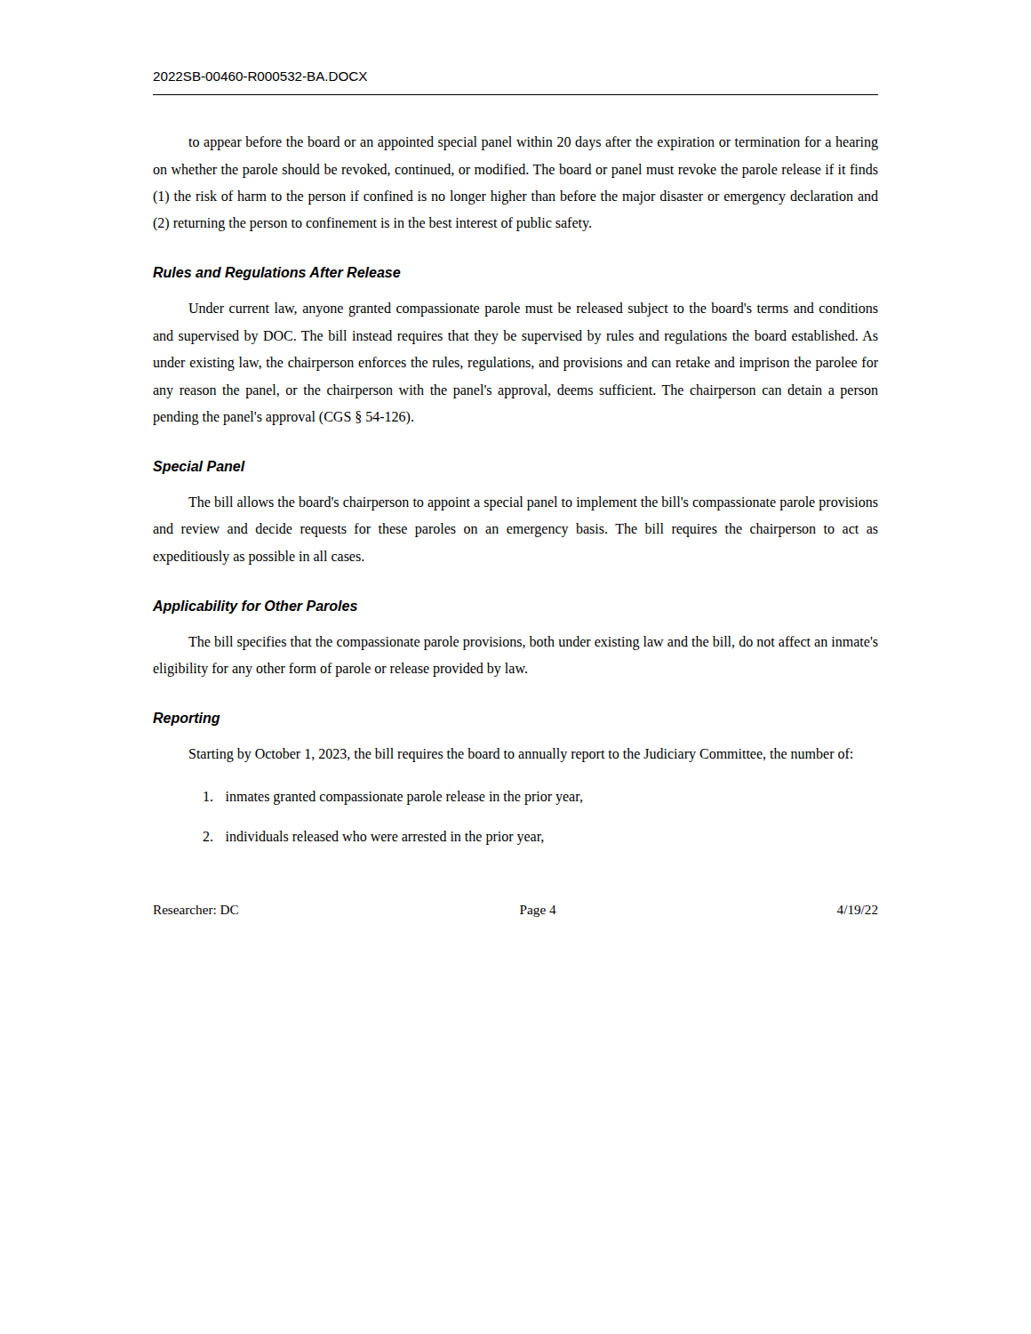2022SB-00460-R000532-BA.DOCX
to appear before the board or an appointed special panel within 20 days after the expiration or termination for a hearing on whether the parole should be revoked, continued, or modified. The board or panel must revoke the parole release if it finds (1) the risk of harm to the person if confined is no longer higher than before the major disaster or emergency declaration and (2) returning the person to confinement is in the best interest of public safety.
Rules and Regulations After Release
Under current law, anyone granted compassionate parole must be released subject to the board's terms and conditions and supervised by DOC. The bill instead requires that they be supervised by rules and regulations the board established. As under existing law, the chairperson enforces the rules, regulations, and provisions and can retake and imprison the parolee for any reason the panel, or the chairperson with the panel's approval, deems sufficient. The chairperson can detain a person pending the panel's approval (CGS § 54-126).
Special Panel
The bill allows the board's chairperson to appoint a special panel to implement the bill's compassionate parole provisions and review and decide requests for these paroles on an emergency basis. The bill requires the chairperson to act as expeditiously as possible in all cases.
Applicability for Other Paroles
The bill specifies that the compassionate parole provisions, both under existing law and the bill, do not affect an inmate's eligibility for any other form of parole or release provided by law.
Reporting
Starting by October 1, 2023, the bill requires the board to annually report to the Judiciary Committee, the number of:
inmates granted compassionate parole release in the prior year,
individuals released who were arrested in the prior year,
Researcher: DC Page 4 4/19/22